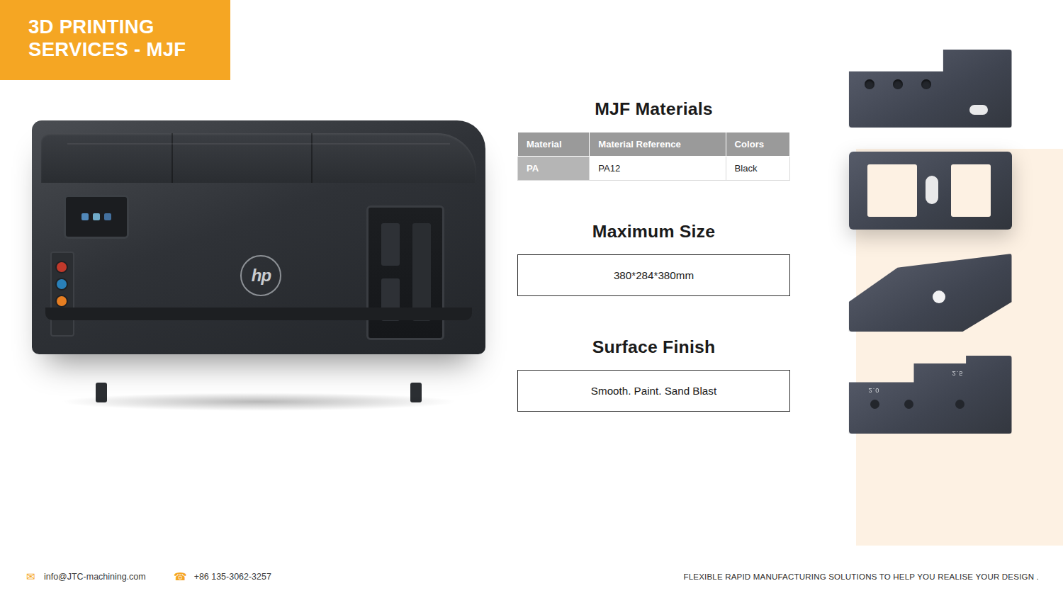3D Printing
Services - MJF
hp
MJF Materials
| Material | Material Reference | Colors |
| --- | --- | --- |
| PA | PA12 | Black |
Maximum Size
380*284*380mm
Surface Finish
Smooth. Paint. Sand Blast
2.0
2.0 2.5
✉ info@JTC-machining.com
☎ +86 135-3062-3257
Flexible rapid manufacturing solutions to help you realise your design .